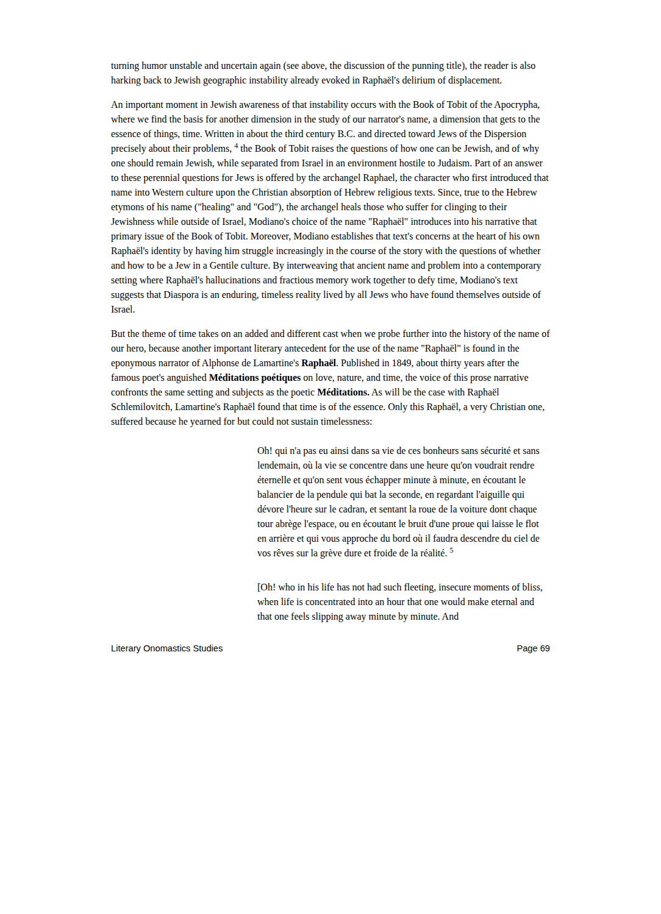turning humor unstable and uncertain again (see above, the discussion of the punning title), the reader is also harking back to Jewish geographic instability already evoked in Raphaël's delirium of displacement.
An important moment in Jewish awareness of that instability occurs with the Book of Tobit of the Apocrypha, where we find the basis for another dimension in the study of our narrator's name, a dimension that gets to the essence of things, time. Written in about the third century B.C. and directed toward Jews of the Dispersion precisely about their problems, 4 the Book of Tobit raises the questions of how one can be Jewish, and of why one should remain Jewish, while separated from Israel in an environment hostile to Judaism. Part of an answer to these perennial questions for Jews is offered by the archangel Raphael, the character who first introduced that name into Western culture upon the Christian absorption of Hebrew religious texts. Since, true to the Hebrew etymons of his name ("healing" and "God"), the archangel heals those who suffer for clinging to their Jewishness while outside of Israel, Modiano's choice of the name "Raphaël" introduces into his narrative that primary issue of the Book of Tobit. Moreover, Modiano establishes that text's concerns at the heart of his own Raphaël's identity by having him struggle increasingly in the course of the story with the questions of whether and how to be a Jew in a Gentile culture. By interweaving that ancient name and problem into a contemporary setting where Raphaël's hallucinations and fractious memory work together to defy time, Modiano's text suggests that Diaspora is an enduring, timeless reality lived by all Jews who have found themselves outside of Israel.
But the theme of time takes on an added and different cast when we probe further into the history of the name of our hero, because another important literary antecedent for the use of the name "Raphaël" is found in the eponymous narrator of Alphonse de Lamartine's Raphaël. Published in 1849, about thirty years after the famous poet's anguished Méditations poétiques on love, nature, and time, the voice of this prose narrative confronts the same setting and subjects as the poetic Méditations. As will be the case with Raphaël Schlemilovitch, Lamartine's Raphaël found that time is of the essence. Only this Raphaël, a very Christian one, suffered because he yearned for but could not sustain timelessness:
Oh! qui n'a pas eu ainsi dans sa vie de ces bonheurs sans sécurité et sans lendemain, où la vie se concentre dans une heure qu'on voudrait rendre éternelle et qu'on sent vous échapper minute à minute, en écoutant le balancier de la pendule qui bat la seconde, en regardant l'aiguille qui dévore l'heure sur le cadran, et sentant la roue de la voiture dont chaque tour abrège l'espace, ou en écoutant le bruit d'une proue qui laisse le flot en arrière et qui vous approche du bord où il faudra descendre du ciel de vos rêves sur la grève dure et froide de la réalité. 5
[Oh! who in his life has not had such fleeting, insecure moments of bliss, when life is concentrated into an hour that one would make eternal and that one feels slipping away minute by minute. And
Literary Onomastics Studies Page 69